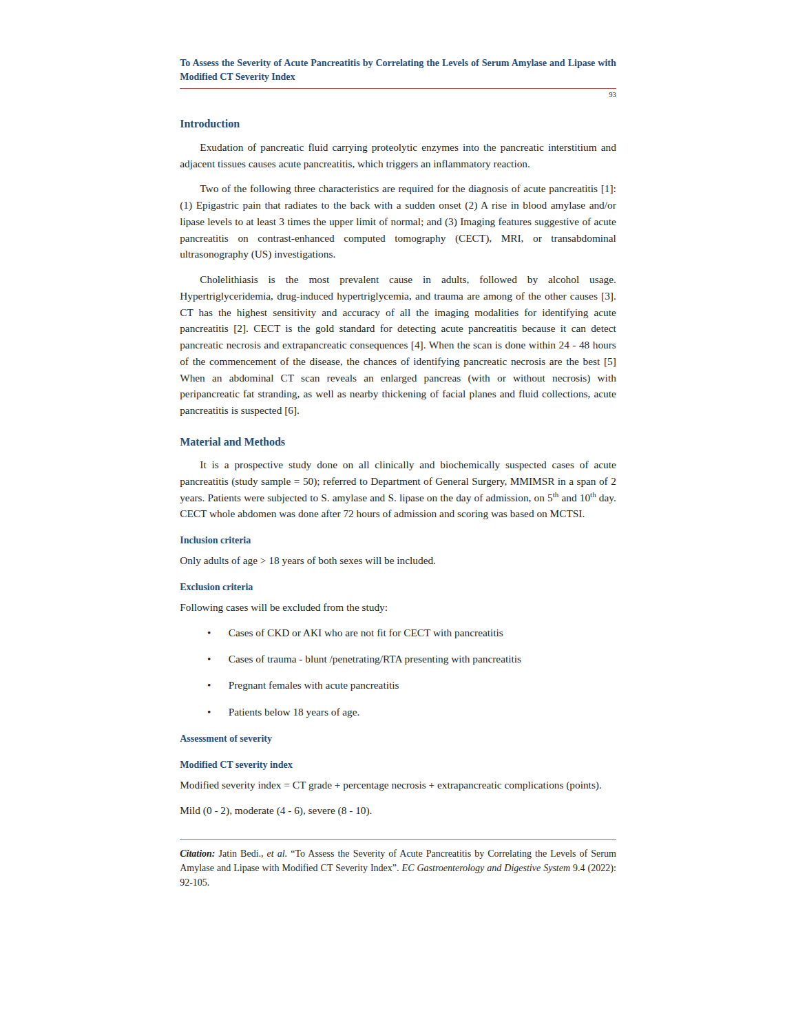To Assess the Severity of Acute Pancreatitis by Correlating the Levels of Serum Amylase and Lipase with Modified CT Severity Index
93
Introduction
Exudation of pancreatic fluid carrying proteolytic enzymes into the pancreatic interstitium and adjacent tissues causes acute pancreatitis, which triggers an inflammatory reaction.
Two of the following three characteristics are required for the diagnosis of acute pancreatitis [1]: (1) Epigastric pain that radiates to the back with a sudden onset (2) A rise in blood amylase and/or lipase levels to at least 3 times the upper limit of normal; and (3) Imaging features suggestive of acute pancreatitis on contrast-enhanced computed tomography (CECT), MRI, or transabdominal ultrasonography (US) investigations.
Cholelithiasis is the most prevalent cause in adults, followed by alcohol usage. Hypertriglyceridemia, drug-induced hypertriglycemia, and trauma are among of the other causes [3]. CT has the highest sensitivity and accuracy of all the imaging modalities for identifying acute pancreatitis [2]. CECT is the gold standard for detecting acute pancreatitis because it can detect pancreatic necrosis and extrapancreatic consequences [4]. When the scan is done within 24 - 48 hours of the commencement of the disease, the chances of identifying pancreatic necrosis are the best [5] When an abdominal CT scan reveals an enlarged pancreas (with or without necrosis) with peripancreatic fat stranding, as well as nearby thickening of facial planes and fluid collections, acute pancreatitis is suspected [6].
Material and Methods
It is a prospective study done on all clinically and biochemically suspected cases of acute pancreatitis (study sample = 50); referred to Department of General Surgery, MMIMSR in a span of 2 years. Patients were subjected to S. amylase and S. lipase on the day of admission, on 5th and 10th day. CECT whole abdomen was done after 72 hours of admission and scoring was based on MCTSI.
Inclusion criteria
Only adults of age > 18 years of both sexes will be included.
Exclusion criteria
Following cases will be excluded from the study:
Cases of CKD or AKI who are not fit for CECT with pancreatitis
Cases of trauma - blunt /penetrating/RTA presenting with pancreatitis
Pregnant females with acute pancreatitis
Patients below 18 years of age.
Assessment of severity
Modified CT severity index
Modified severity index = CT grade + percentage necrosis + extrapancreatic complications (points).
Mild (0 - 2), moderate (4 - 6), severe (8 - 10).
Citation: Jatin Bedi., et al. “To Assess the Severity of Acute Pancreatitis by Correlating the Levels of Serum Amylase and Lipase with Modified CT Severity Index”. EC Gastroenterology and Digestive System 9.4 (2022): 92-105.